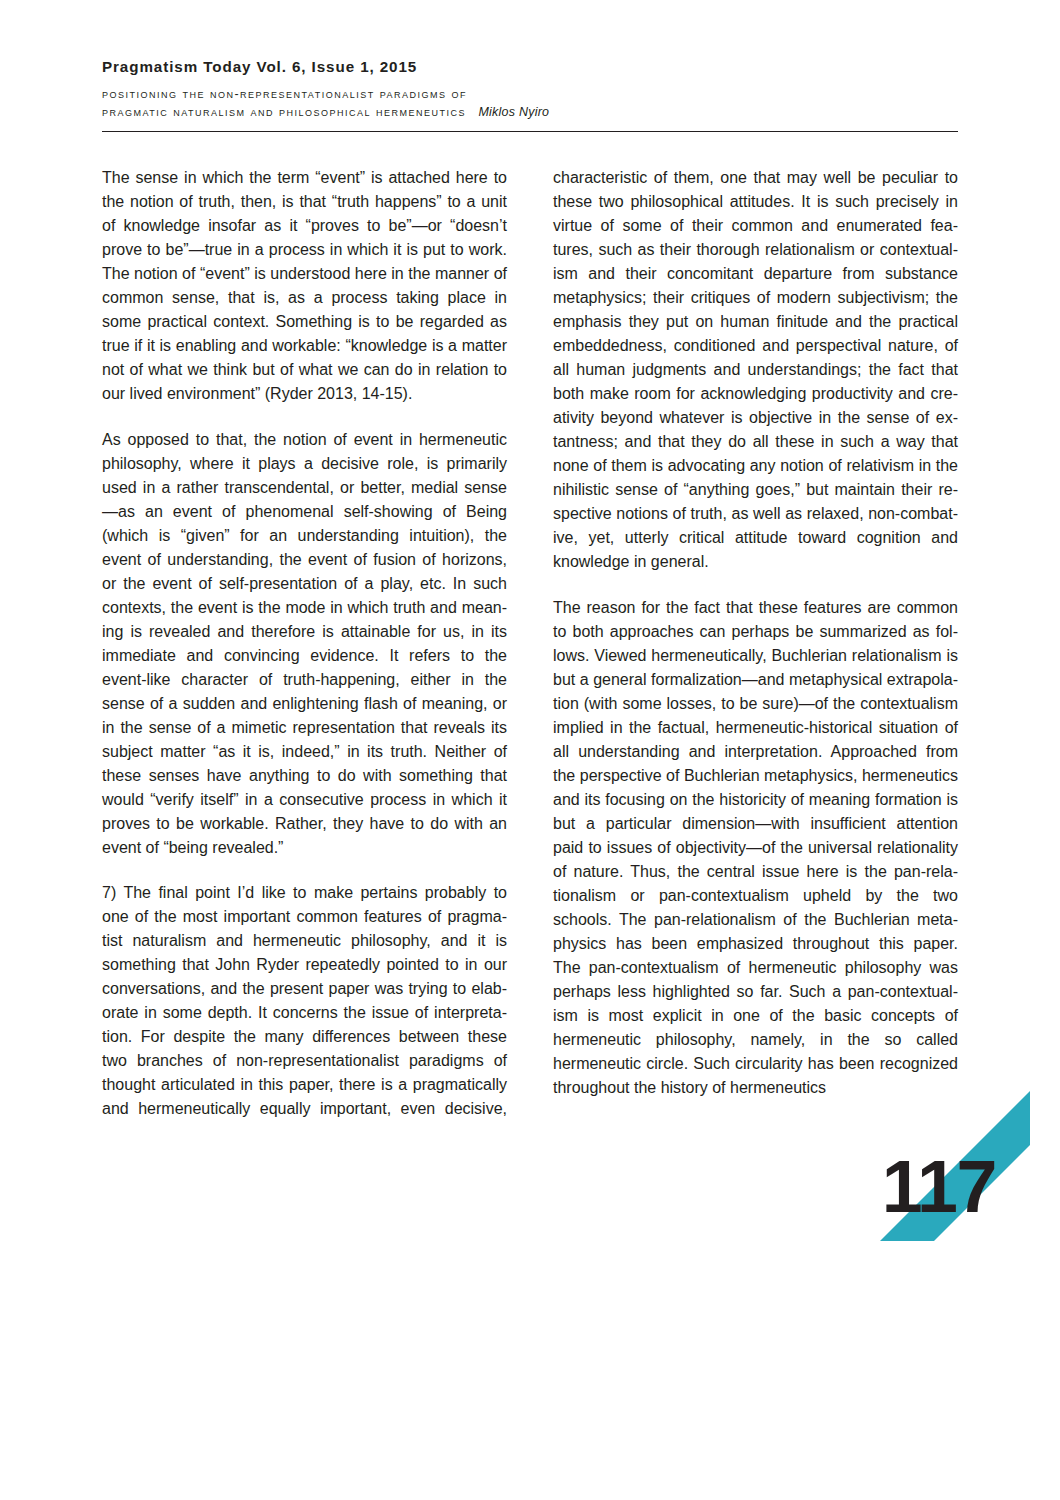Pragmatism Today Vol. 6, Issue 1, 2015
Positioning the Non-representationalist Paradigms of
Pragmatic Naturalism and Philosophical Hermeneutics Miklos Nyiro
The sense in which the term “event” is attached here to the notion of truth, then, is that “truth happens” to a unit of knowledge insofar as it “proves to be”—or “doesn’t prove to be”—true in a process in which it is put to work. The notion of “event” is understood here in the manner of common sense, that is, as a process taking place in some practical context. Something is to be regarded as true if it is enabling and workable: “knowledge is a matter not of what we think but of what we can do in relation to our lived environment” (Ryder 2013, 14-15).
As opposed to that, the notion of event in hermeneutic philosophy, where it plays a decisive role, is primarily used in a rather transcendental, or better, medial sense—as an event of phenomenal self-showing of Being (which is “given” for an understanding intuition), the event of understanding, the event of fusion of horizons, or the event of self-presentation of a play, etc. In such contexts, the event is the mode in which truth and meaning is revealed and therefore is attainable for us, in its immediate and convincing evidence. It refers to the event-like character of truth-happening, either in the sense of a sudden and enlightening flash of meaning, or in the sense of a mimetic representation that reveals its subject matter “as it is, indeed,” in its truth. Neither of these senses have anything to do with something that would “verify itself” in a consecutive process in which it proves to be workable. Rather, they have to do with an event of “being revealed.”
7) The final point I’d like to make pertains probably to one of the most important common features of pragmatist naturalism and hermeneutic philosophy, and it is something that John Ryder repeatedly pointed to in our conversations, and the present paper was trying to elaborate in some depth. It concerns the issue of interpretation. For despite the many differences between these two branches of non-representationalist paradigms of thought articulated in this paper, there is a pragmatically and hermeneutically equally important, even decisive, characteristic of them, one that may well be peculiar to these two philosophical attitudes. It is such precisely in virtue of some of their common and enumerated features, such as their thorough relationalism or contextualism and their concomitant departure from substance metaphysics; their critiques of modern subjectivism; the emphasis they put on human finitude and the practical embeddedness, conditioned and perspectival nature, of all human judgments and understandings; the fact that both make room for acknowledging productivity and creativity beyond whatever is objective in the sense of extantness; and that they do all these in such a way that none of them is advocating any notion of relativism in the nihilistic sense of “anything goes,” but maintain their respective notions of truth, as well as relaxed, non-combative, yet, utterly critical attitude toward cognition and knowledge in general.
The reason for the fact that these features are common to both approaches can perhaps be summarized as follows. Viewed hermeneutically, Buchlerian relationalism is but a general formalization—and metaphysical extrapolation (with some losses, to be sure)—of the contextualism implied in the factual, hermeneutic-historical situation of all understanding and interpretation. Approached from the perspective of Buchlerian metaphysics, hermeneutics and its focusing on the historicity of meaning formation is but a particular dimension—with insufficient attention paid to issues of objectivity—of the universal relationality of nature. Thus, the central issue here is the pan-relationalism or pan-contextualism upheld by the two schools. The pan-relationalism of the Buchlerian metaphysics has been emphasized throughout this paper. The pan-contextualism of hermeneutic philosophy was perhaps less highlighted so far. Such a pan-contextualism is most explicit in one of the basic concepts of hermeneutic philosophy, namely, in the so called hermeneutic circle. Such circularity has been recognized throughout the history of hermeneutics
117